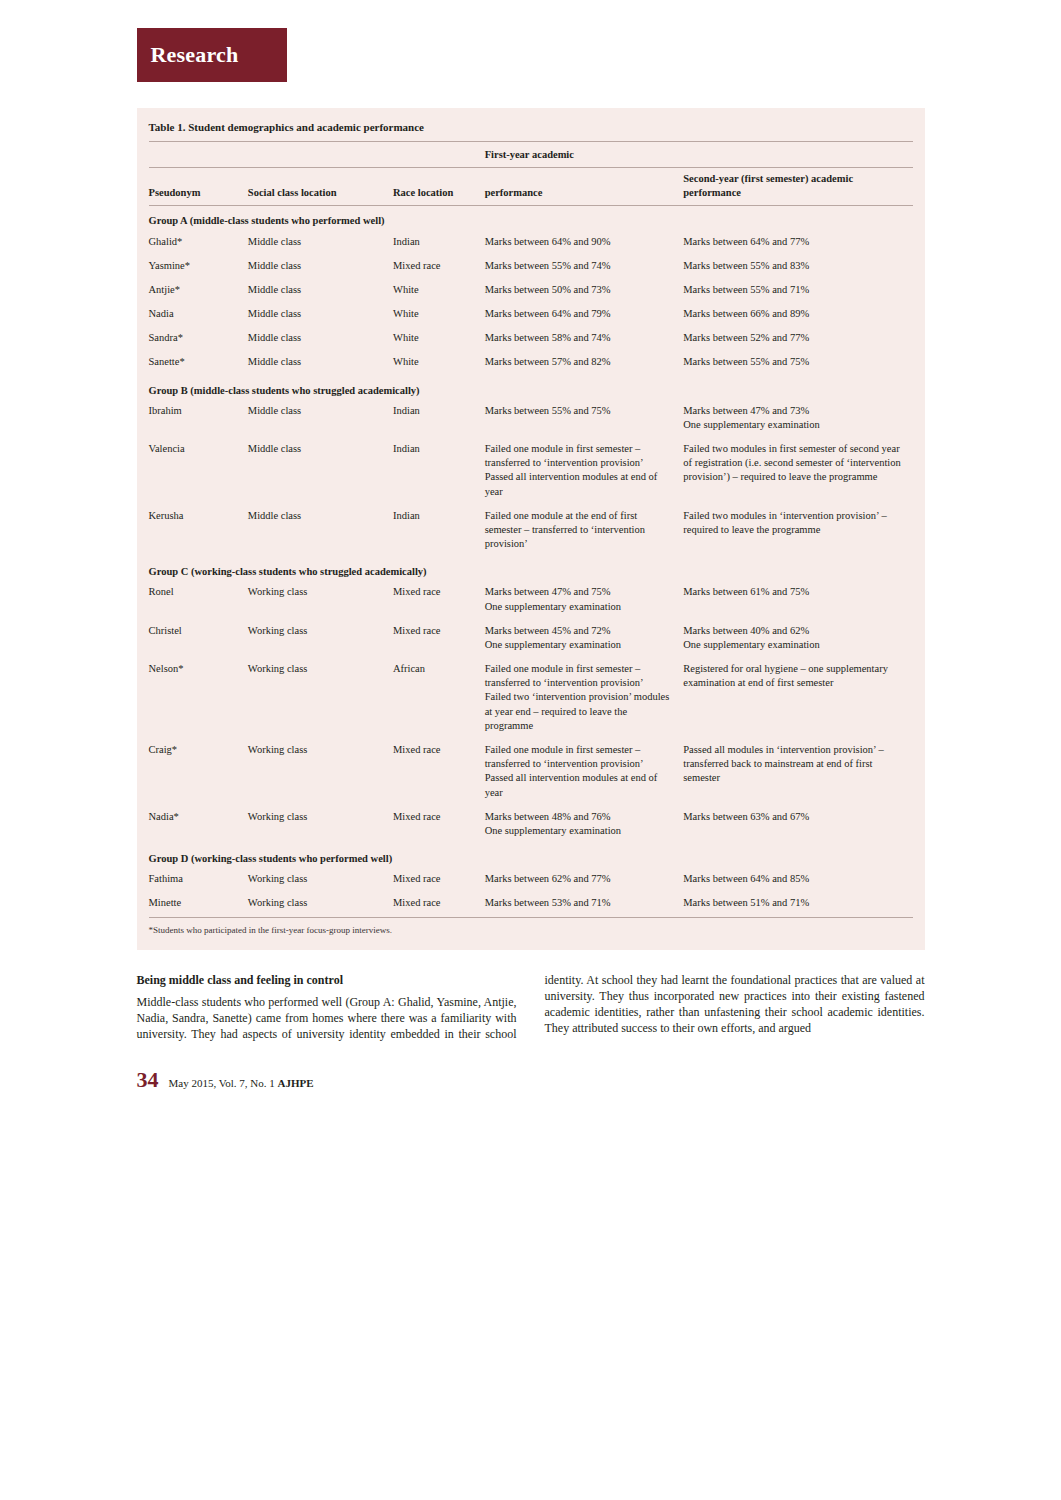Research
Table 1. Student demographics and academic performance
| | | | First-year academic | |
| --- | --- | --- | --- | --- |
| Pseudonym | Social class location | Race location | performance | Second-year (first semester) academic performance |
| Group A (middle-class students who performed well) |
| Ghalid* | Middle class | Indian | Marks between 64% and 90% | Marks between 64% and 77% |
| Yasmine* | Middle class | Mixed race | Marks between 55% and 74% | Marks between 55% and 83% |
| Antjie* | Middle class | White | Marks between 50% and 73% | Marks between 55% and 71% |
| Nadia | Middle class | White | Marks between 64% and 79% | Marks between 66% and 89% |
| Sandra* | Middle class | White | Marks between 58% and 74% | Marks between 52% and 77% |
| Sanette* | Middle class | White | Marks between 57% and 82% | Marks between 55% and 75% |
| Group B (middle-class students who struggled academically) |
| Ibrahim | Middle class | Indian | Marks between 55% and 75% | Marks between 47% and 73% One supplementary examination |
| Valencia | Middle class | Indian | Failed one module in first semester – transferred to ‘intervention provision’ Passed all intervention modules at end of year | Failed two modules in first semester of second year of registration (i.e. second semester of ‘intervention provision’) – required to leave the programme |
| Kerusha | Middle class | Indian | Failed one module at the end of first semester – transferred to ‘intervention provision’ | Failed two modules in ‘intervention provision’ – required to leave the programme |
| Group C (working-class students who struggled academically) |
| Ronel | Working class | Mixed race | Marks between 47% and 75% One supplementary examination | Marks between 61% and 75% |
| Christel | Working class | Mixed race | Marks between 45% and 72% One supplementary examination | Marks between 40% and 62% One supplementary examination |
| Nelson* | Working class | African | Failed one module in first semester – transferred to ‘intervention provision’ Failed two ‘intervention provision’ modules at year end – required to leave the programme | Registered for oral hygiene – one supplementary examination at end of first semester |
| Craig* | Working class | Mixed race | Failed one module in first semester – transferred to ‘intervention provision’ Passed all intervention modules at end of year | Passed all modules in ‘intervention provision’ – transferred back to mainstream at end of first semester |
| Nadia* | Working class | Mixed race | Marks between 48% and 76% One supplementary examination | Marks between 63% and 67% |
| Group D (working-class students who performed well) |
| Fathima | Working class | Mixed race | Marks between 62% and 77% | Marks between 64% and 85% |
| Minette | Working class | Mixed race | Marks between 53% and 71% | Marks between 51% and 71% |
*Students who participated in the first-year focus-group interviews.
Being middle class and feeling in control
Middle-class students who performed well (Group A: Ghalid, Yasmine, Antjie, Nadia, Sandra, Sanette) came from homes where there was a familiarity with university. They had aspects of university identity embedded in their school identity. At school they had learnt the foundational practices that are valued at university. They thus incorporated new practices into their existing fastened academic identities, rather than unfastening their school academic identities. They attributed success to their own efforts, and argued
34 May 2015, Vol. 7, No. 1 AJHPE